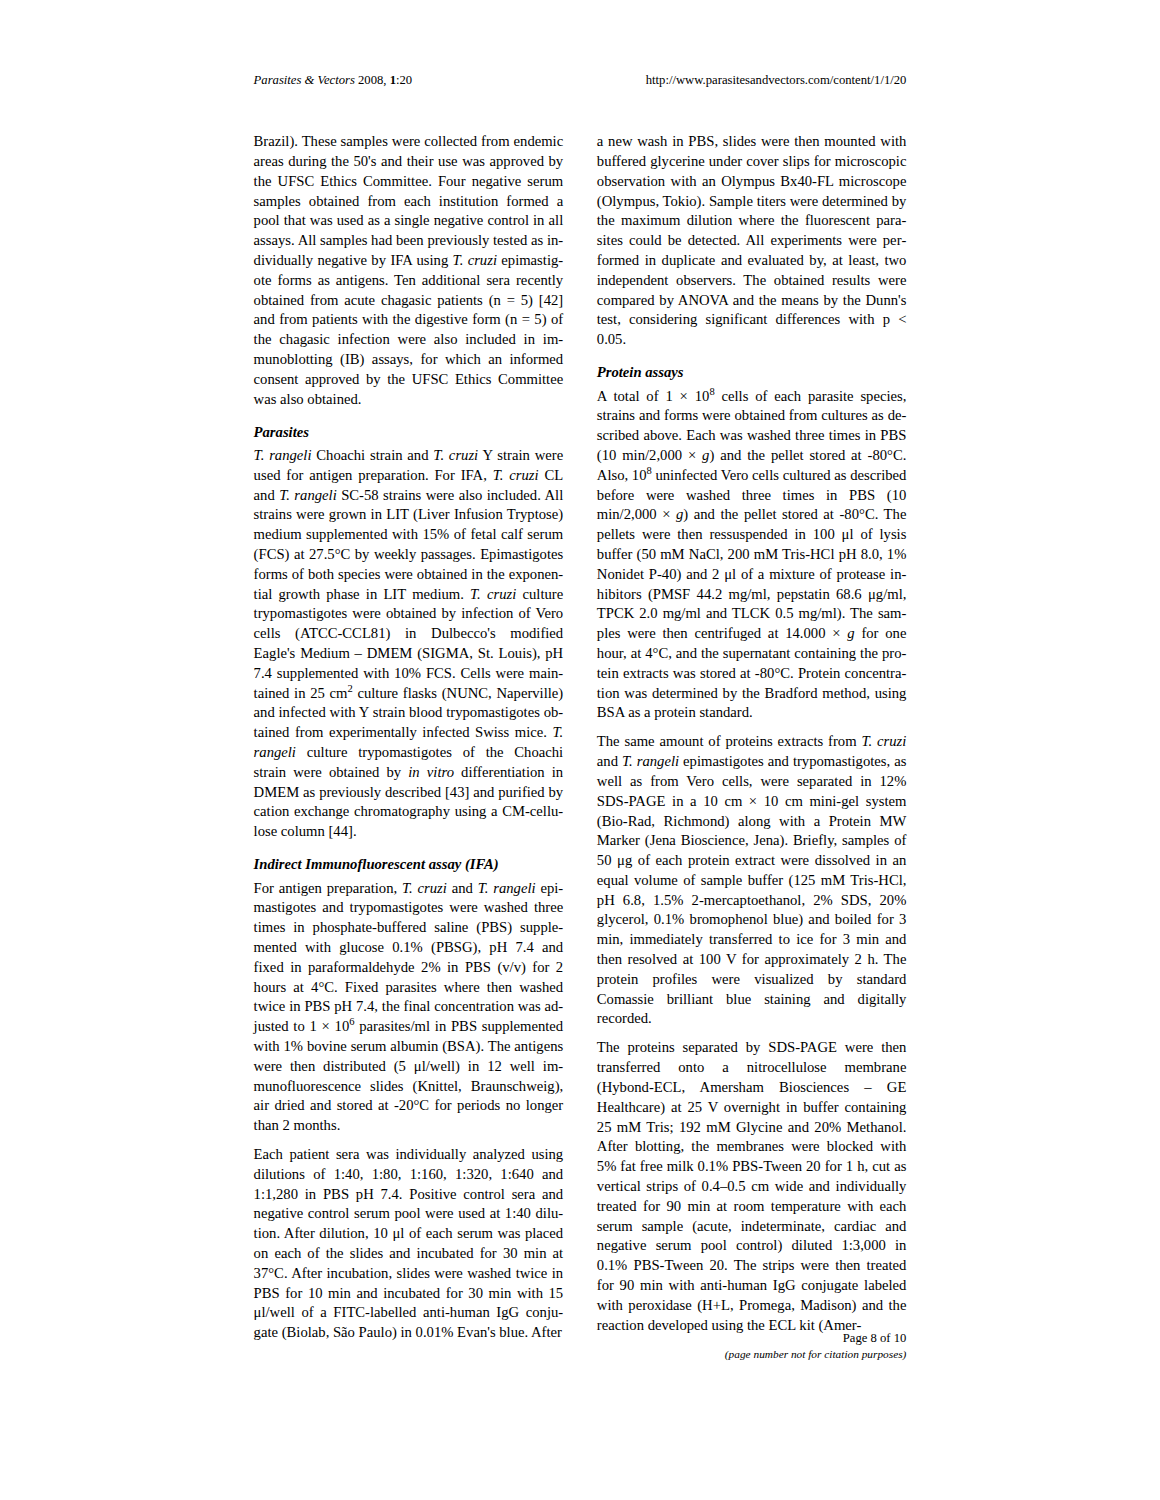Parasites & Vectors 2008, 1:20
http://www.parasitesandvectors.com/content/1/1/20
Brazil). These samples were collected from endemic areas during the 50's and their use was approved by the UFSC Ethics Committee. Four negative serum samples obtained from each institution formed a pool that was used as a single negative control in all assays. All samples had been previously tested as individually negative by IFA using T. cruzi epimastigote forms as antigens. Ten additional sera recently obtained from acute chagasic patients (n = 5) [42] and from patients with the digestive form (n = 5) of the chagasic infection were also included in immunoblotting (IB) assays, for which an informed consent approved by the UFSC Ethics Committee was also obtained.
Parasites
T. rangeli Choachi strain and T. cruzi Y strain were used for antigen preparation. For IFA, T. cruzi CL and T. rangeli SC-58 strains were also included. All strains were grown in LIT (Liver Infusion Tryptose) medium supplemented with 15% of fetal calf serum (FCS) at 27.5°C by weekly passages. Epimastigotes forms of both species were obtained in the exponential growth phase in LIT medium. T. cruzi culture trypomastigotes were obtained by infection of Vero cells (ATCC-CCL81) in Dulbecco's modified Eagle's Medium – DMEM (SIGMA, St. Louis), pH 7.4 supplemented with 10% FCS. Cells were maintained in 25 cm2 culture flasks (NUNC, Naperville) and infected with Y strain blood trypomastigotes obtained from experimentally infected Swiss mice. T. rangeli culture trypomastigotes of the Choachi strain were obtained by in vitro differentiation in DMEM as previously described [43] and purified by cation exchange chromatography using a CM-cellulose column [44].
Indirect Immunofluorescent assay (IFA)
For antigen preparation, T. cruzi and T. rangeli epimastigotes and trypomastigotes were washed three times in phosphate-buffered saline (PBS) supplemented with glucose 0.1% (PBSG), pH 7.4 and fixed in paraformaldehyde 2% in PBS (v/v) for 2 hours at 4°C. Fixed parasites where then washed twice in PBS pH 7.4, the final concentration was adjusted to 1 × 106 parasites/ml in PBS supplemented with 1% bovine serum albumin (BSA). The antigens were then distributed (5 μl/well) in 12 well immunofluorescence slides (Knittel, Braunschweig), air dried and stored at -20°C for periods no longer than 2 months.
Each patient sera was individually analyzed using dilutions of 1:40, 1:80, 1:160, 1:320, 1:640 and 1:1,280 in PBS pH 7.4. Positive control sera and negative control serum pool were used at 1:40 dilution. After dilution, 10 μl of each serum was placed on each of the slides and incubated for 30 min at 37°C. After incubation, slides were washed twice in PBS for 10 min and incubated for 30 min with 15 μl/well of a FITC-labelled anti-human IgG conjugate (Biolab, São Paulo) in 0.01% Evan's blue. After
a new wash in PBS, slides were then mounted with buffered glycerine under cover slips for microscopic observation with an Olympus Bx40-FL microscope (Olympus, Tokio). Sample titers were determined by the maximum dilution where the fluorescent parasites could be detected. All experiments were performed in duplicate and evaluated by, at least, two independent observers. The obtained results were compared by ANOVA and the means by the Dunn's test, considering significant differences with p < 0.05.
Protein assays
A total of 1 × 108 cells of each parasite species, strains and forms were obtained from cultures as described above. Each was washed three times in PBS (10 min/2,000 × g) and the pellet stored at -80°C. Also, 108 uninfected Vero cells cultured as described before were washed three times in PBS (10 min/2,000 × g) and the pellet stored at -80°C. The pellets were then ressuspended in 100 μl of lysis buffer (50 mM NaCl, 200 mM Tris-HCl pH 8.0, 1% Nonidet P-40) and 2 μl of a mixture of protease inhibitors (PMSF 44.2 mg/ml, pepstatin 68.6 μg/ml, TPCK 2.0 mg/ml and TLCK 0.5 mg/ml). The samples were then centrifuged at 14.000 × g for one hour, at 4°C, and the supernatant containing the protein extracts was stored at -80°C. Protein concentration was determined by the Bradford method, using BSA as a protein standard.
The same amount of proteins extracts from T. cruzi and T. rangeli epimastigotes and trypomastigotes, as well as from Vero cells, were separated in 12% SDS-PAGE in a 10 cm × 10 cm mini-gel system (Bio-Rad, Richmond) along with a Protein MW Marker (Jena Bioscience, Jena). Briefly, samples of 50 μg of each protein extract were dissolved in an equal volume of sample buffer (125 mM Tris-HCl, pH 6.8, 1.5% 2-mercaptoethanol, 2% SDS, 20% glycerol, 0.1% bromophenol blue) and boiled for 3 min, immediately transferred to ice for 3 min and then resolved at 100 V for approximately 2 h. The protein profiles were visualized by standard Comassie brilliant blue staining and digitally recorded.
The proteins separated by SDS-PAGE were then transferred onto a nitrocellulose membrane (Hybond-ECL, Amersham Biosciences – GE Healthcare) at 25 V overnight in buffer containing 25 mM Tris; 192 mM Glycine and 20% Methanol. After blotting, the membranes were blocked with 5% fat free milk 0.1% PBS-Tween 20 for 1 h, cut as vertical strips of 0.4–0.5 cm wide and individually treated for 90 min at room temperature with each serum sample (acute, indeterminate, cardiac and negative serum pool control) diluted 1:3,000 in 0.1% PBS-Tween 20. The strips were then treated for 90 min with anti-human IgG conjugate labeled with peroxidase (H+L, Promega, Madison) and the reaction developed using the ECL kit (Amer-
Page 8 of 10
(page number not for citation purposes)